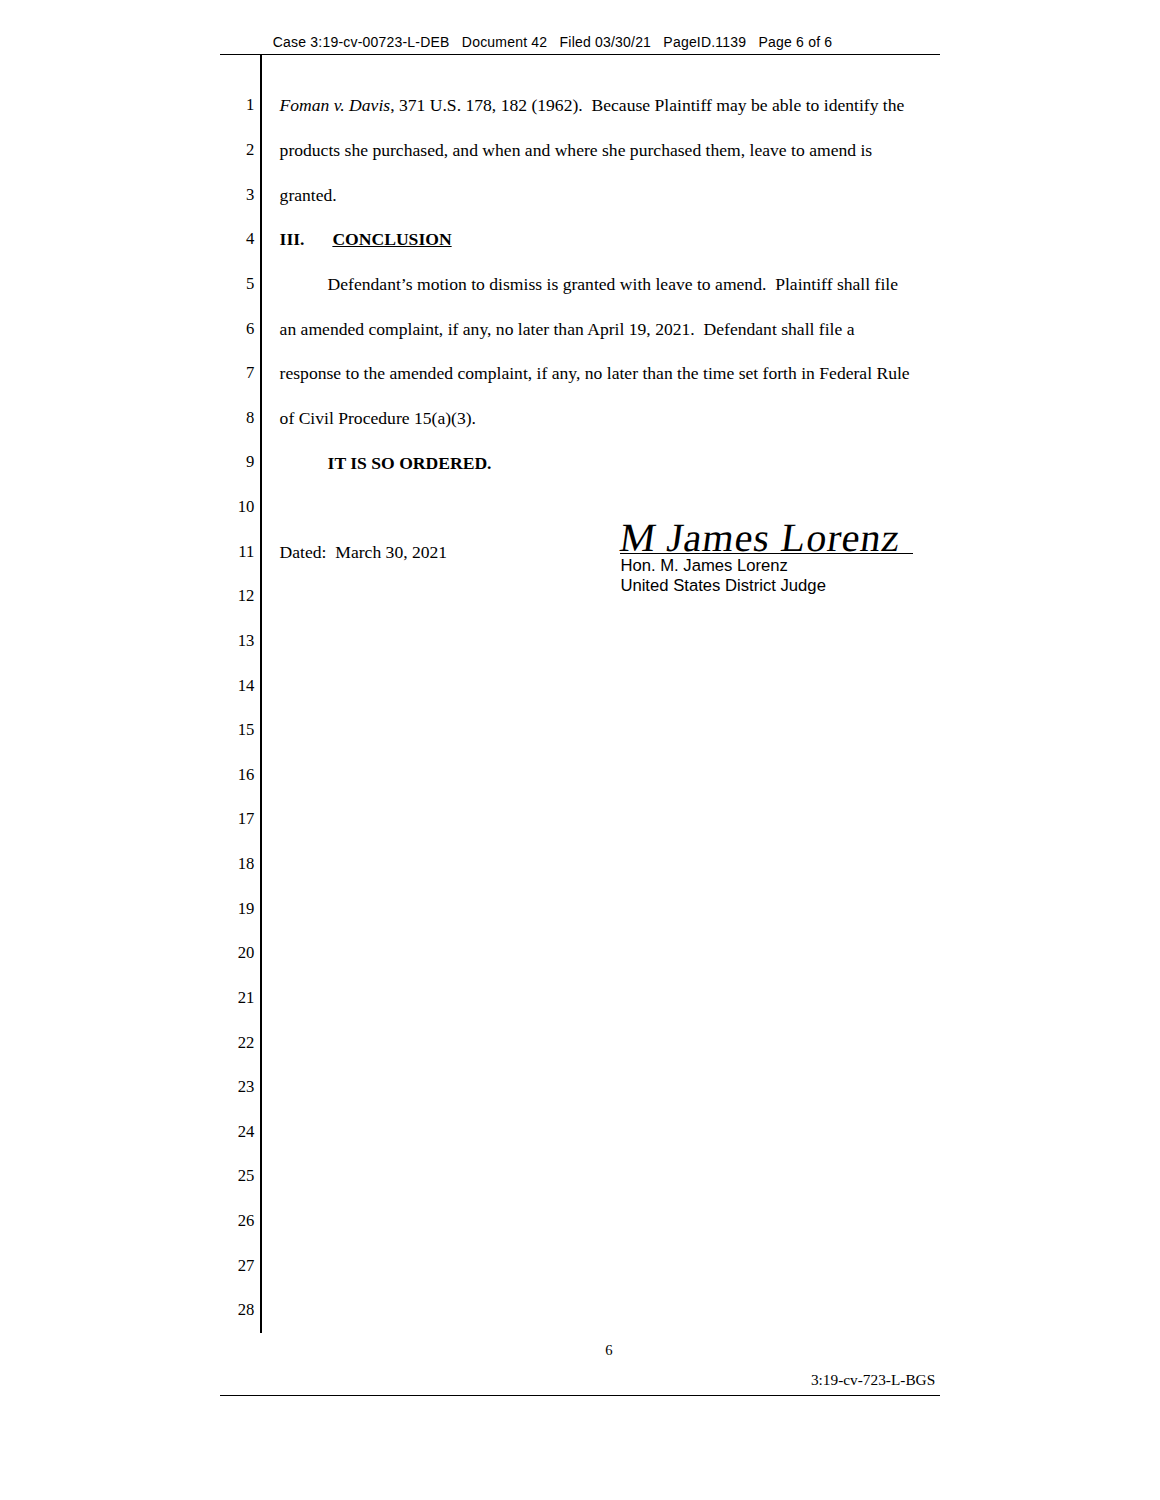Case 3:19-cv-00723-L-DEB Document 42 Filed 03/30/21 PageID.1139 Page 6 of 6
1
2
3
4
5
6
7
8
9
10
11
12
13
14
15
16
17
18
19
20
21
22
23
24
25
26
27
28
Foman v. Davis, 371 U.S. 178, 182 (1962). Because Plaintiff may be able to identify the
products she purchased, and when and where she purchased them, leave to amend is
granted.
III. CONCLUSION
Defendant’s motion to dismiss is granted with leave to amend. Plaintiff shall file
an amended complaint, if any, no later than April 19, 2021. Defendant shall file a
response to the amended complaint, if any, no later than the time set forth in Federal Rule
of Civil Procedure 15(a)(3).
IT IS SO ORDERED.
Dated: March 30, 2021
M James Lorenz
Hon. M. James Lorenz
United States District Judge
6
3:19-cv-723-L-BGS